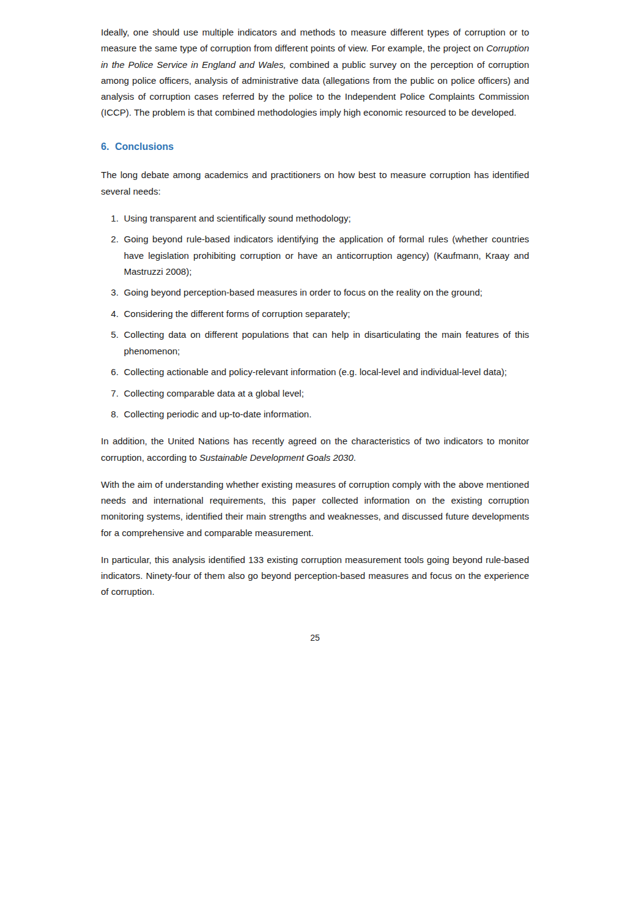Ideally, one should use multiple indicators and methods to measure different types of corruption or to measure the same type of corruption from different points of view. For example, the project on Corruption in the Police Service in England and Wales, combined a public survey on the perception of corruption among police officers, analysis of administrative data (allegations from the public on police officers) and analysis of corruption cases referred by the police to the Independent Police Complaints Commission (ICCP). The problem is that combined methodologies imply high economic resourced to be developed.
6. Conclusions
The long debate among academics and practitioners on how best to measure corruption has identified several needs:
Using transparent and scientifically sound methodology;
Going beyond rule-based indicators identifying the application of formal rules (whether countries have legislation prohibiting corruption or have an anticorruption agency) (Kaufmann, Kraay and Mastruzzi 2008);
Going beyond perception-based measures in order to focus on the reality on the ground;
Considering the different forms of corruption separately;
Collecting data on different populations that can help in disarticulating the main features of this phenomenon;
Collecting actionable and policy-relevant information (e.g. local-level and individual-level data);
Collecting comparable data at a global level;
Collecting periodic and up-to-date information.
In addition, the United Nations has recently agreed on the characteristics of two indicators to monitor corruption, according to Sustainable Development Goals 2030.
With the aim of understanding whether existing measures of corruption comply with the above mentioned needs and international requirements, this paper collected information on the existing corruption monitoring systems, identified their main strengths and weaknesses, and discussed future developments for a comprehensive and comparable measurement.
In particular, this analysis identified 133 existing corruption measurement tools going beyond rule-based indicators. Ninety-four of them also go beyond perception-based measures and focus on the experience of corruption.
25